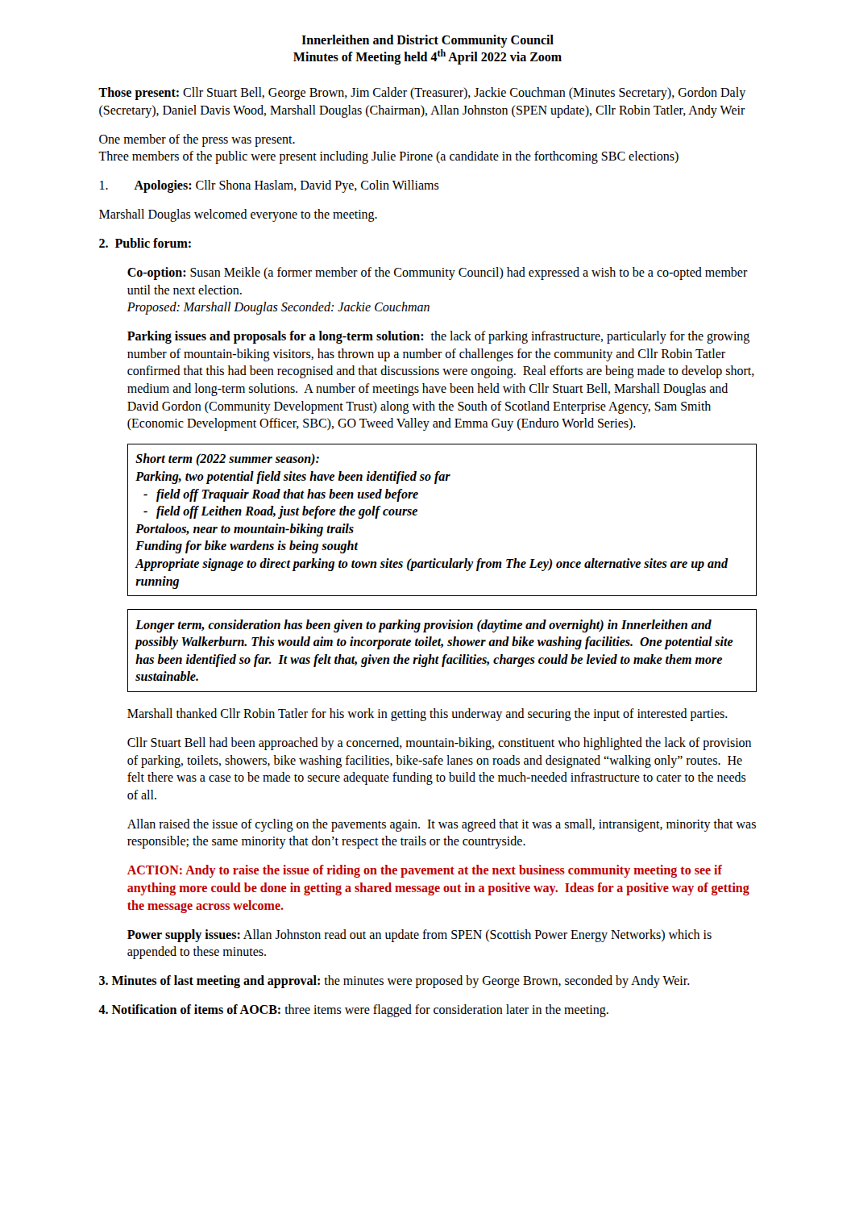Innerleithen and District Community Council
Minutes of Meeting held 4th April 2022 via Zoom
Those present: Cllr Stuart Bell, George Brown, Jim Calder (Treasurer), Jackie Couchman (Minutes Secretary), Gordon Daly (Secretary), Daniel Davis Wood, Marshall Douglas (Chairman), Allan Johnston (SPEN update), Cllr Robin Tatler, Andy Weir
One member of the press was present.
Three members of the public were present including Julie Pirone (a candidate in the forthcoming SBC elections)
1. Apologies: Cllr Shona Haslam, David Pye, Colin Williams
Marshall Douglas welcomed everyone to the meeting.
2. Public forum:
Co-option: Susan Meikle (a former member of the Community Council) had expressed a wish to be a co-opted member until the next election.
Proposed: Marshall Douglas Seconded: Jackie Couchman
Parking issues and proposals for a long-term solution: the lack of parking infrastructure, particularly for the growing number of mountain-biking visitors, has thrown up a number of challenges for the community and Cllr Robin Tatler confirmed that this had been recognised and that discussions were ongoing. Real efforts are being made to develop short, medium and long-term solutions. A number of meetings have been held with Cllr Stuart Bell, Marshall Douglas and David Gordon (Community Development Trust) along with the South of Scotland Enterprise Agency, Sam Smith (Economic Development Officer, SBC), GO Tweed Valley and Emma Guy (Enduro World Series).
Short term (2022 summer season):
Parking, two potential field sites have been identified so far
field off Traquair Road that has been used before
field off Leithen Road, just before the golf course
Portaloos, near to mountain-biking trails
Funding for bike wardens is being sought
Appropriate signage to direct parking to town sites (particularly from The Ley) once alternative sites are up and running
Longer term, consideration has been given to parking provision (daytime and overnight) in Innerleithen and possibly Walkerburn. This would aim to incorporate toilet, shower and bike washing facilities. One potential site has been identified so far. It was felt that, given the right facilities, charges could be levied to make them more sustainable.
Marshall thanked Cllr Robin Tatler for his work in getting this underway and securing the input of interested parties.
Cllr Stuart Bell had been approached by a concerned, mountain-biking, constituent who highlighted the lack of provision of parking, toilets, showers, bike washing facilities, bike-safe lanes on roads and designated “walking only” routes. He felt there was a case to be made to secure adequate funding to build the much-needed infrastructure to cater to the needs of all.
Allan raised the issue of cycling on the pavements again. It was agreed that it was a small, intransigent, minority that was responsible; the same minority that don’t respect the trails or the countryside.
ACTION: Andy to raise the issue of riding on the pavement at the next business community meeting to see if anything more could be done in getting a shared message out in a positive way. Ideas for a positive way of getting the message across welcome.
Power supply issues: Allan Johnston read out an update from SPEN (Scottish Power Energy Networks) which is appended to these minutes.
3. Minutes of last meeting and approval: the minutes were proposed by George Brown, seconded by Andy Weir.
4. Notification of items of AOCB: three items were flagged for consideration later in the meeting.